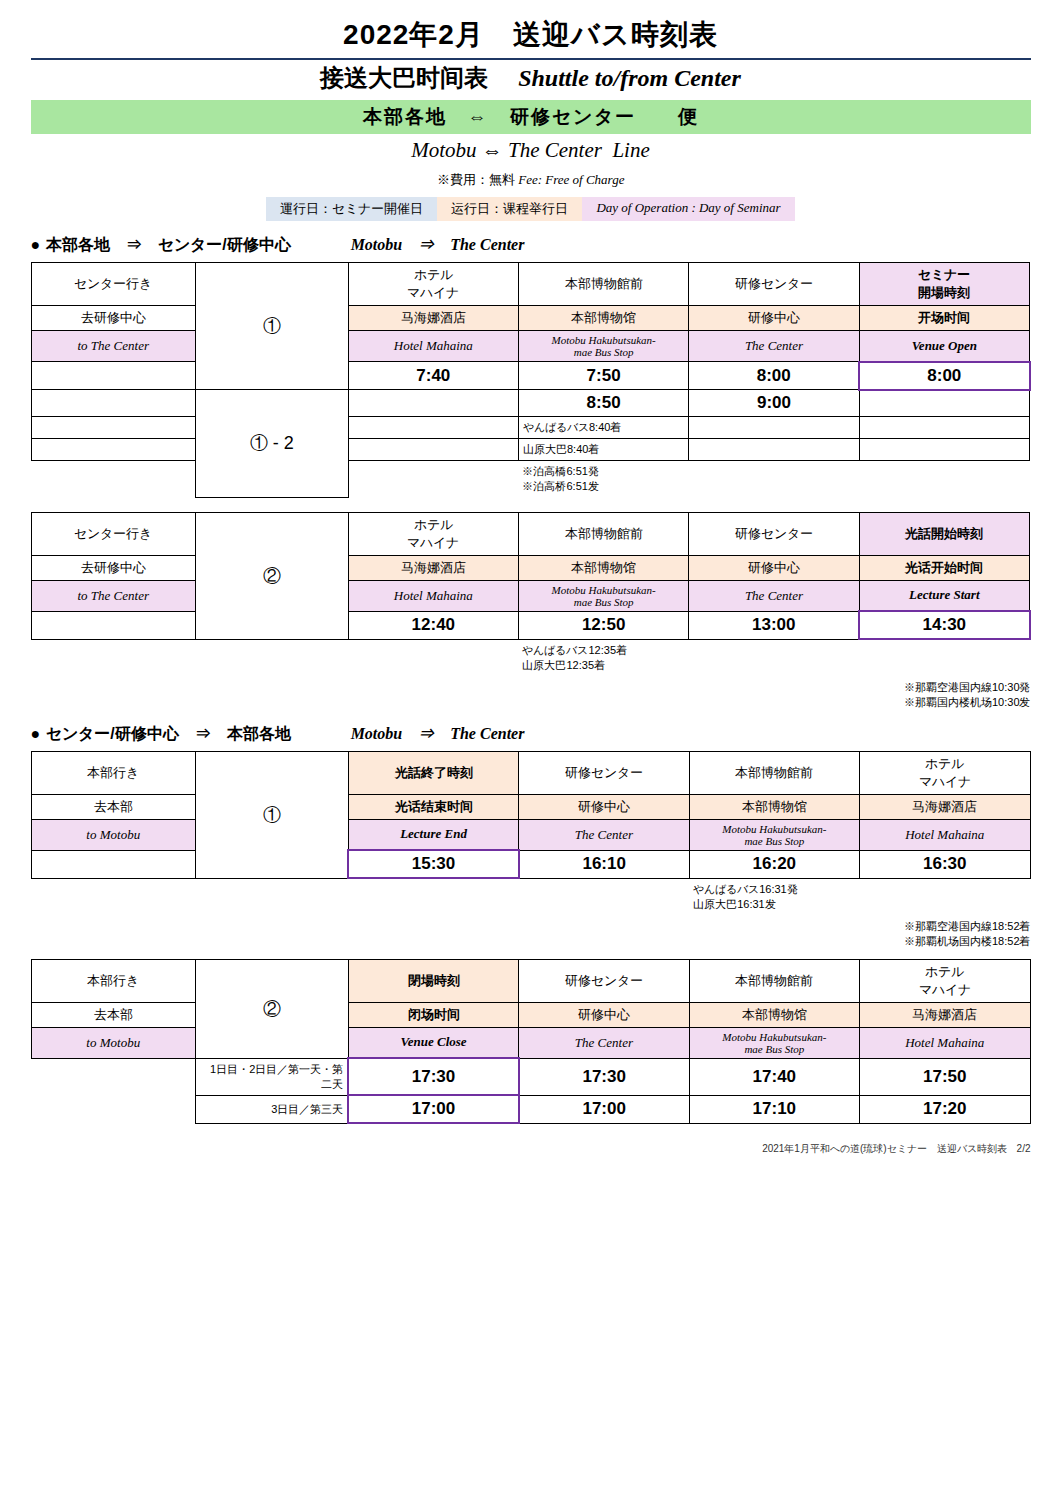2022年2月　送迎バス時刻表
接送大巴时间表Shuttle to/from Center
本部各地　⇔　研修センター　　便
Motobu ⇔ The Center Line
※費用：無料 Fee: Free of Charge
運行日：セミナー開催日
运行日：课程举行日
Day of Operation : Day of Seminar
●本部各地　⇒　センター/研修中心Motobu　⇒　The Center
| センター行き | ① | ホテル マハイナ | 本部博物館前 | 研修センター | セミナー 開場時刻 |
| 去研修中心 | 马海娜酒店 | 本部博物馆 | 研修中心 | 开场时间 |
| to The Center | Hotel Mahaina | Motobu Hakubutsukan- mae Bus Stop | The Center | Venue Open |
| | 7:40 | 7:50 | 8:00 | 8:00 |
| | ① - 2 | | 8:50 | 9:00 | |
| | | やんばるバス8:40着 | | |
| | | 山原大巴8:40着 | | |
| | | ※泊高橋6:51発 ※泊高桥6:51发 | | |
| センター行き | ② | ホテル マハイナ | 本部博物館前 | 研修センター | 光話開始時刻 |
| 去研修中心 | 马海娜酒店 | 本部博物馆 | 研修中心 | 光话开始时间 |
| to The Center | Hotel Mahaina | Motobu Hakubutsukan- mae Bus Stop | The Center | Lecture Start |
| | 12:40 | 12:50 | 13:00 | 14:30 |
| | | | やんばるバス12:35着 山原大巴12:35着 | | |
※那覇空港国内線10:30発
※那覇国内楼机场10:30发
●センター/研修中心　⇒　本部各地Motobu　⇒　The Center
| 本部行き | ① | 光話終了時刻 | 研修センター | 本部博物館前 | ホテル マハイナ |
| 去本部 | 光话结束时间 | 研修中心 | 本部博物馆 | 马海娜酒店 |
| to Motobu | Lecture End | The Center | Motobu Hakubutsukan- mae Bus Stop | Hotel Mahaina |
| | 15:30 | 16:10 | 16:20 | 16:30 |
| | | | | やんばるバス16:31発 山原大巴16:31发 | |
※那覇空港国内線18:52着
※那覇机场国内楼18:52着
| 本部行き | ② | 閉場時刻 | 研修センター | 本部博物館前 | ホテル マハイナ |
| 去本部 | 闭场时间 | 研修中心 | 本部博物馆 | 马海娜酒店 |
| to Motobu | Venue Close | The Center | Motobu Hakubutsukan- mae Bus Stop | Hotel Mahaina |
| | 1日目・2日目／第一天・第二天 | 17:30 | 17:30 | 17:40 | 17:50 |
| | 3日目／第三天 | 17:00 | 17:00 | 17:10 | 17:20 |
2021年1月平和への道(琉球)セミナー　送迎バス時刻表　2/2